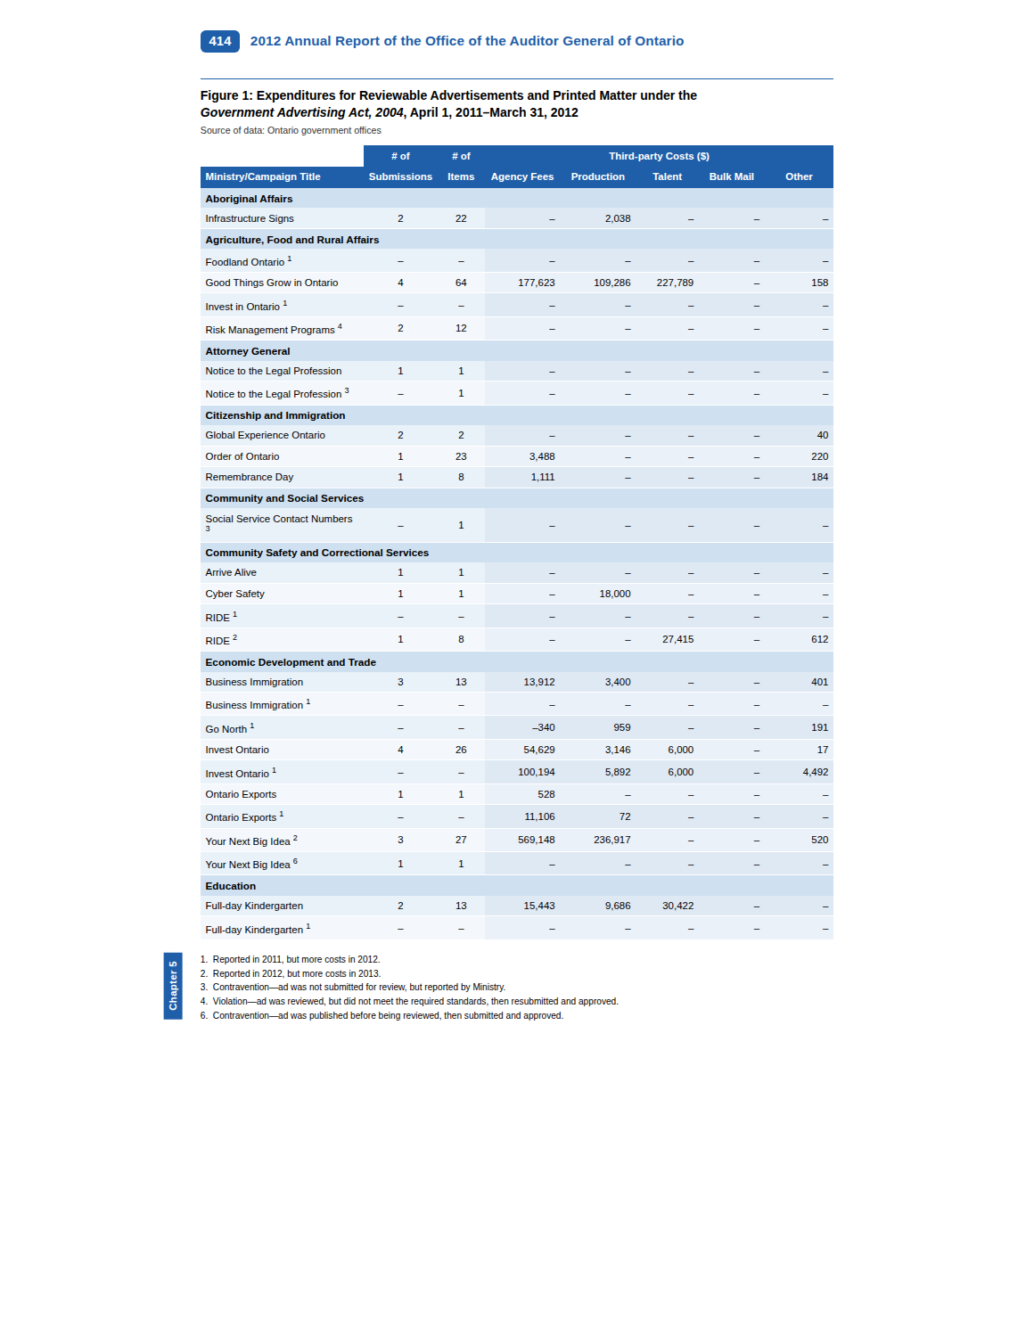414
2012 Annual Report of the Office of the Auditor General of Ontario
Figure 1: Expenditures for Reviewable Advertisements and Printed Matter under the
Government Advertising Act, 2004, April 1, 2011–March 31, 2012
Source of data: Ontario government offices
| | # of | # of | Third-party Costs ($) |
| --- | --- | --- | --- |
| Ministry/Campaign Title | Submissions | Items | Agency Fees | Production | Talent | Bulk Mail | Other |
| Aboriginal Affairs |
| Infrastructure Signs | 2 | 22 | – | 2,038 | – | – | – |
| Agriculture, Food and Rural Affairs |
| Foodland Ontario 1 | – | – | – | – | – | – | – |
| Good Things Grow in Ontario | 4 | 64 | 177,623 | 109,286 | 227,789 | – | 158 |
| Invest in Ontario 1 | – | – | – | – | – | – | – |
| Risk Management Programs 4 | 2 | 12 | – | – | – | – | – |
| Attorney General |
| Notice to the Legal Profession | 1 | 1 | – | – | – | – | – |
| Notice to the Legal Profession 3 | – | 1 | – | – | – | – | – |
| Citizenship and Immigration |
| Global Experience Ontario | 2 | 2 | – | – | – | – | 40 |
| Order of Ontario | 1 | 23 | 3,488 | – | – | – | 220 |
| Remembrance Day | 1 | 8 | 1,111 | – | – | – | 184 |
| Community and Social Services |
| Social Service Contact Numbers 3 | – | 1 | – | – | – | – | – |
| Community Safety and Correctional Services |
| Arrive Alive | 1 | 1 | – | – | – | – | – |
| Cyber Safety | 1 | 1 | – | 18,000 | – | – | – |
| RIDE 1 | – | – | – | – | – | – | – |
| RIDE 2 | 1 | 8 | – | – | 27,415 | – | 612 |
| Economic Development and Trade |
| Business Immigration | 3 | 13 | 13,912 | 3,400 | – | – | 401 |
| Business Immigration 1 | – | – | – | – | – | – | – |
| Go North 1 | – | – | –340 | 959 | – | – | 191 |
| Invest Ontario | 4 | 26 | 54,629 | 3,146 | 6,000 | – | 17 |
| Invest Ontario 1 | – | – | 100,194 | 5,892 | 6,000 | – | 4,492 |
| Ontario Exports | 1 | 1 | 528 | – | – | – | – |
| Ontario Exports 1 | – | – | 11,106 | 72 | – | – | – |
| Your Next Big Idea 2 | 3 | 27 | 569,148 | 236,917 | – | – | 520 |
| Your Next Big Idea 6 | 1 | 1 | – | – | – | – | – |
| Education |
| Full-day Kindergarten | 2 | 13 | 15,443 | 9,686 | 30,422 | – | – |
| Full-day Kindergarten 1 | – | – | – | – | – | – | – |
1. Reported in 2011, but more costs in 2012.
2. Reported in 2012, but more costs in 2013.
3. Contravention—ad was not submitted for review, but reported by Ministry.
4. Violation—ad was reviewed, but did not meet the required standards, then resubmitted and approved.
6. Contravention—ad was published before being reviewed, then submitted and approved.
Chapter 5